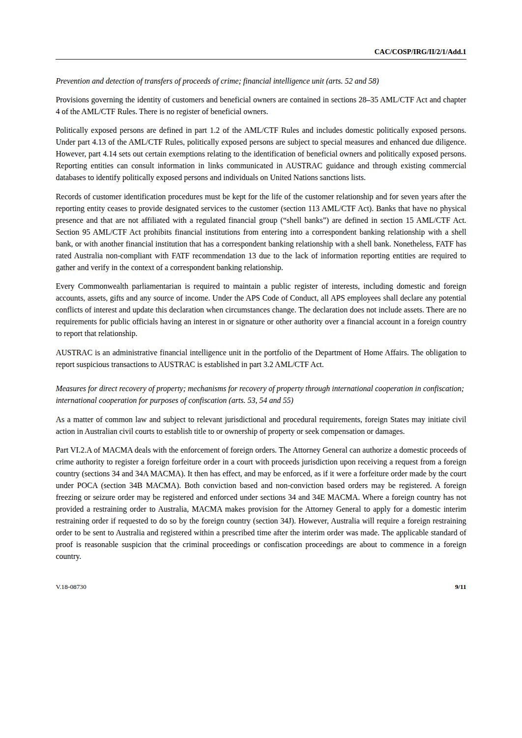CAC/COSP/IRG/II/2/1/Add.1
Prevention and detection of transfers of proceeds of crime; financial intelligence unit (arts. 52 and 58)
Provisions governing the identity of customers and beneficial owners are contained in sections 28–35 AML/CTF Act and chapter 4 of the AML/CTF Rules. There is no register of beneficial owners.
Politically exposed persons are defined in part 1.2 of the AML/CTF Rules and includes domestic politically exposed persons. Under part 4.13 of the AML/CTF Rules, politically exposed persons are subject to special measures and enhanced due diligence. However, part 4.14 sets out certain exemptions relating to the identification of beneficial owners and politically exposed persons. Reporting entities can consult information in links communicated in AUSTRAC guidance and through existing commercial databases to identify politically exposed persons and individuals on United Nations sanctions lists.
Records of customer identification procedures must be kept for the life of the customer relationship and for seven years after the reporting entity ceases to provide designated services to the customer (section 113 AML/CTF Act). Banks that have no physical presence and that are not affiliated with a regulated financial group (“shell banks”) are defined in section 15 AML/CTF Act. Section 95 AML/CTF Act prohibits financial institutions from entering into a correspondent banking relationship with a shell bank, or with another financial institution that has a correspondent banking relationship with a shell bank. Nonetheless, FATF has rated Australia non-compliant with FATF recommendation 13 due to the lack of information reporting entities are required to gather and verify in the context of a correspondent banking relationship.
Every Commonwealth parliamentarian is required to maintain a public register of interests, including domestic and foreign accounts, assets, gifts and any source of income. Under the APS Code of Conduct, all APS employees shall declare any potential conflicts of interest and update this declaration when circumstances change. The declaration does not include assets. There are no requirements for public officials having an interest in or signature or other authority over a financial account in a foreign country to report that relationship.
AUSTRAC is an administrative financial intelligence unit in the portfolio of the Department of Home Affairs. The obligation to report suspicious transactions to AUSTRAC is established in part 3.2 AML/CTF Act.
Measures for direct recovery of property; mechanisms for recovery of property through international cooperation in confiscation; international cooperation for purposes of confiscation (arts. 53, 54 and 55)
As a matter of common law and subject to relevant jurisdictional and procedural requirements, foreign States may initiate civil action in Australian civil courts to establish title to or ownership of property or seek compensation or damages.
Part VI.2.A of MACMA deals with the enforcement of foreign orders. The Attorney General can authorize a domestic proceeds of crime authority to register a foreign forfeiture order in a court with proceeds jurisdiction upon receiving a request from a foreign country (sections 34 and 34A MACMA). It then has effect, and may be enforced, as if it were a forfeiture order made by the court under POCA (section 34B MACMA). Both conviction based and non-conviction based orders may be registered. A foreign freezing or seizure order may be registered and enforced under sections 34 and 34E MACMA. Where a foreign country has not provided a restraining order to Australia, MACMA makes provision for the Attorney General to apply for a domestic interim restraining order if requested to do so by the foreign country (section 34J). However, Australia will require a foreign restraining order to be sent to Australia and registered within a prescribed time after the interim order was made. The applicable standard of proof is reasonable suspicion that the criminal proceedings or confiscation proceedings are about to commence in a foreign country.
V.18-08730 9/11